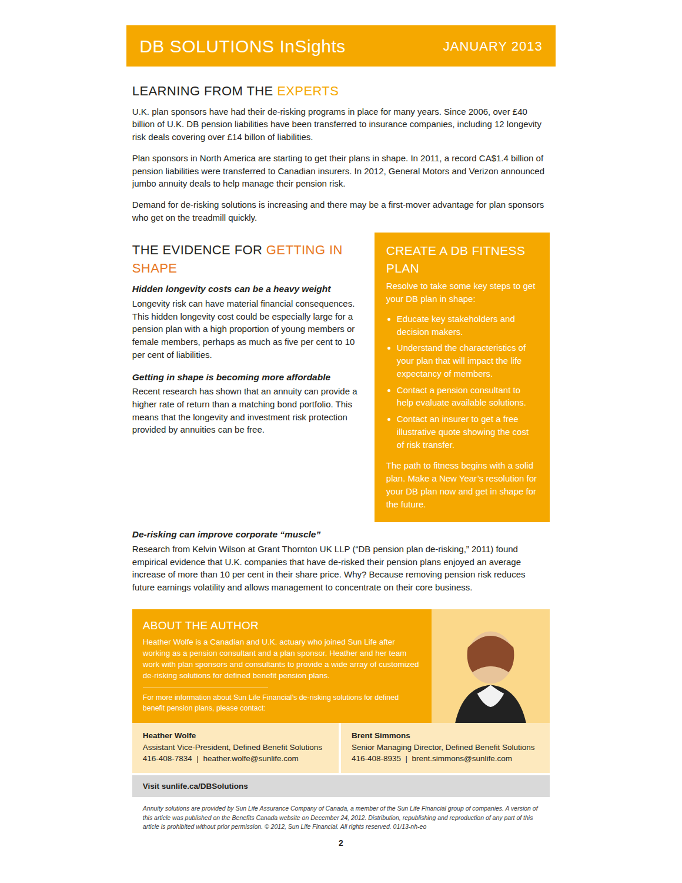DB SOLUTIONS InSights
JANUARY 2013
LEARNING FROM THE EXPERTS
U.K. plan sponsors have had their de-risking programs in place for many years. Since 2006, over £40 billion of U.K. DB pension liabilities have been transferred to insurance companies, including 12 longevity risk deals covering over £14 billon of liabilities.
Plan sponsors in North America are starting to get their plans in shape. In 2011, a record CA$1.4 billion of pension liabilities were transferred to Canadian insurers. In 2012, General Motors and Verizon announced jumbo annuity deals to help manage their pension risk.
Demand for de-risking solutions is increasing and there may be a first-mover advantage for plan sponsors who get on the treadmill quickly.
THE EVIDENCE FOR GETTING IN SHAPE
Hidden longevity costs can be a heavy weight
Longevity risk can have material financial consequences. This hidden longevity cost could be especially large for a pension plan with a high proportion of young members or female members, perhaps as much as five per cent to 10 per cent of liabilities.
Getting in shape is becoming more affordable
Recent research has shown that an annuity can provide a higher rate of return than a matching bond portfolio. This means that the longevity and investment risk protection provided by annuities can be free.
CREATE A DB FITNESS PLAN
Resolve to take some key steps to get your DB plan in shape:
Educate key stakeholders and decision makers.
Understand the characteristics of your plan that will impact the life expectancy of members.
Contact a pension consultant to help evaluate available solutions.
Contact an insurer to get a free illustrative quote showing the cost of risk transfer.
The path to fitness begins with a solid plan. Make a New Year’s resolution for your DB plan now and get in shape for the future.
De-risking can improve corporate “muscle”
Research from Kelvin Wilson at Grant Thornton UK LLP (“DB pension plan de-risking,” 2011) found empirical evidence that U.K. companies that have de-risked their pension plans enjoyed an average increase of more than 10 per cent in their share price. Why? Because removing pension risk reduces future earnings volatility and allows management to concentrate on their core business.
ABOUT THE AUTHOR
Heather Wolfe is a Canadian and U.K. actuary who joined Sun Life after working as a pension consultant and a plan sponsor. Heather and her team work with plan sponsors and consultants to provide a wide array of customized de-risking solutions for defined benefit pension plans.
For more information about Sun Life Financial’s de-risking solutions for defined benefit pension plans, please contact:
Heather Wolfe
Assistant Vice-President, Defined Benefit Solutions
416-408-7834 | heather.wolfe@sunlife.com
Brent Simmons
Senior Managing Director, Defined Benefit Solutions
416-408-8935 | brent.simmons@sunlife.com
Visit sunlife.ca/DBSolutions
Annuity solutions are provided by Sun Life Assurance Company of Canada, a member of the Sun Life Financial group of companies. A version of this article was published on the Benefits Canada website on December 24, 2012. Distribution, republishing and reproduction of any part of this article is prohibited without prior permission. © 2012, Sun Life Financial. All rights reserved. 01/13-nh-eo
2